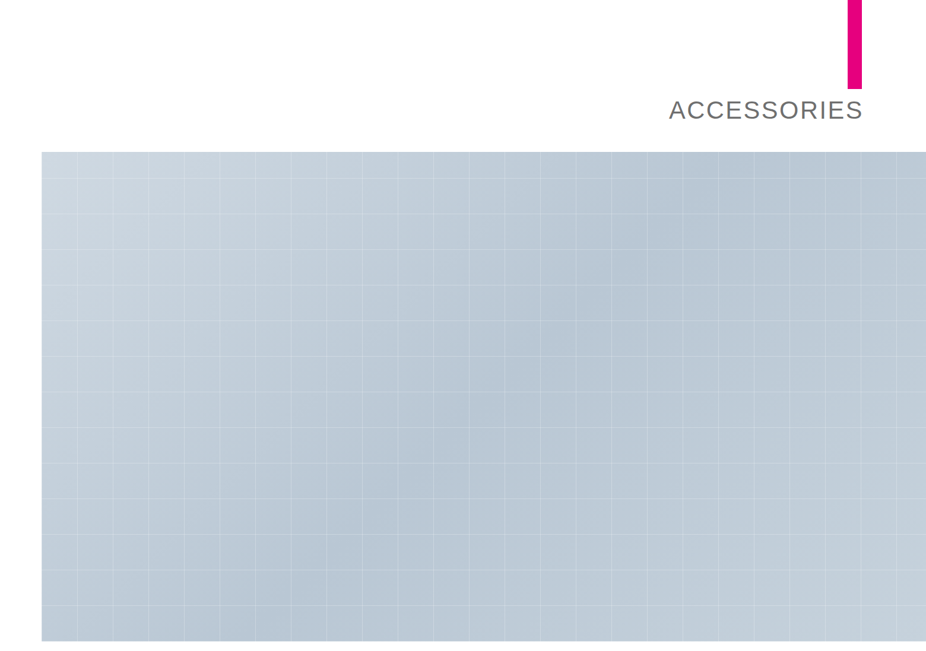Accessories
Photograph of lighting accessories — mounting frames, recessed housings, LED drivers and electronic transformers — arranged on architectural blueprints beside a yellow hard hat and rolled drawings.